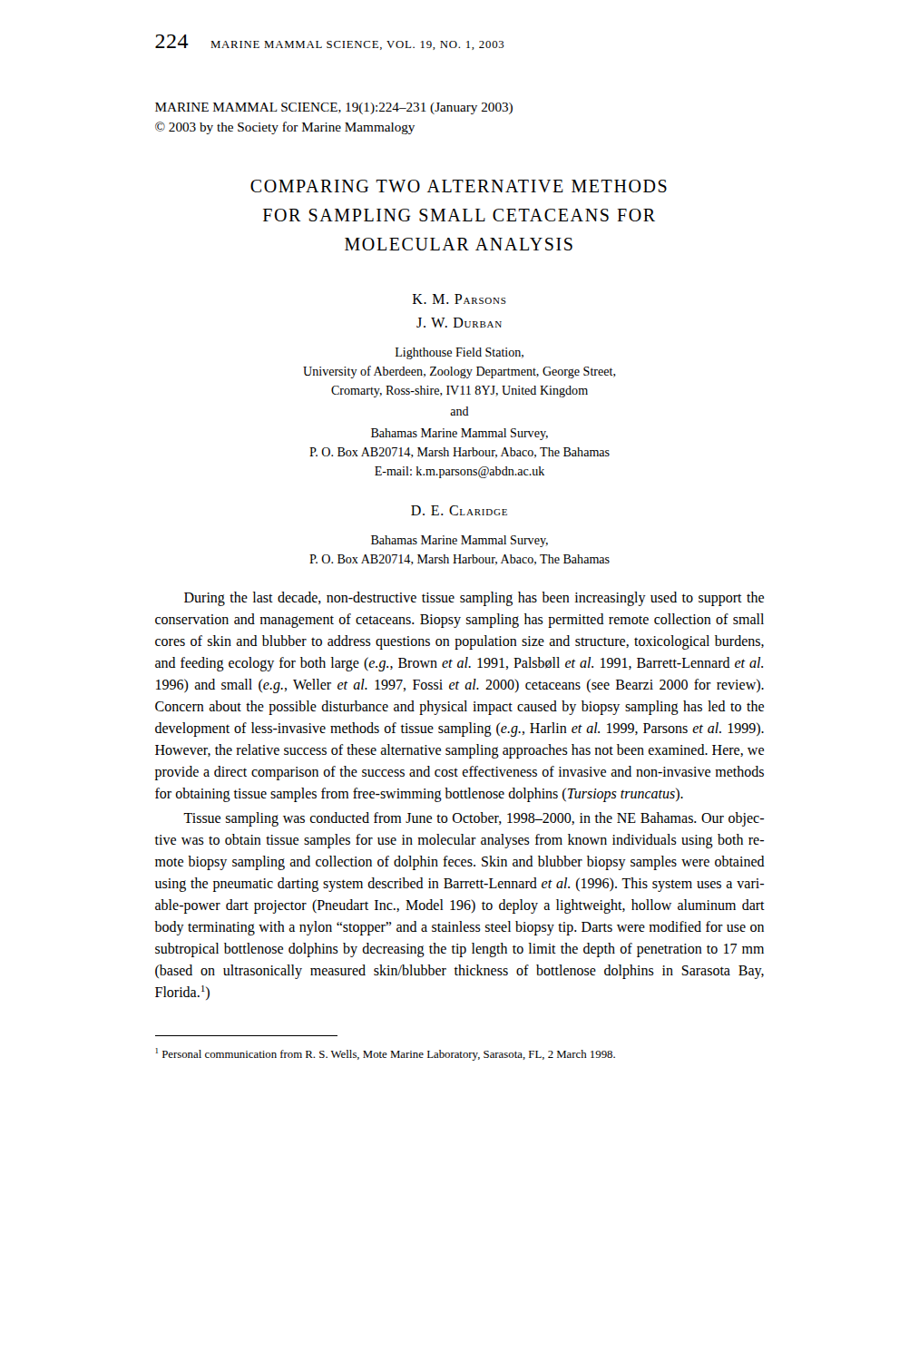224 Marine Mammal Science, Vol. 19, No. 1, 2003
MARINE MAMMAL SCIENCE, 19(1):224–231 (January 2003)
© 2003 by the Society for Marine Mammalogy
Comparing Two Alternative Methods
for Sampling Small Cetaceans for
Molecular Analysis
K. M. Parsons
J. W. Durban
Lighthouse Field Station,
University of Aberdeen, Zoology Department, George Street,
Cromarty, Ross-shire, IV11 8YJ, United Kingdom
and Bahamas Marine Mammal Survey,
P. O. Box AB20714, Marsh Harbour, Abaco, The Bahamas
E-mail: k.m.parsons@abdn.ac.uk
D. E. Claridge
Bahamas Marine Mammal Survey,
P. O. Box AB20714, Marsh Harbour, Abaco, The Bahamas
During the last decade, non-destructive tissue sampling has been increasingly used to support the conservation and management of cetaceans. Biopsy sampling has permitted remote collection of small cores of skin and blubber to address questions on population size and structure, toxicological burdens, and feeding ecology for both large (e.g., Brown et al. 1991, Palsbøll et al. 1991, Barrett-Lennard et al. 1996) and small (e.g., Weller et al. 1997, Fossi et al. 2000) cetaceans (see Bearzi 2000 for review). Concern about the possible disturbance and physical impact caused by biopsy sampling has led to the development of less-invasive methods of tissue sampling (e.g., Harlin et al. 1999, Parsons et al. 1999). However, the relative success of these alternative sampling approaches has not been examined. Here, we provide a direct comparison of the success and cost effectiveness of invasive and non-invasive methods for obtaining tissue samples from free-swimming bottlenose dolphins (Tursiops truncatus).
Tissue sampling was conducted from June to October, 1998–2000, in the NE Bahamas. Our objective was to obtain tissue samples for use in molecular analyses from known individuals using both remote biopsy sampling and collection of dolphin feces. Skin and blubber biopsy samples were obtained using the pneumatic darting system described in Barrett-Lennard et al. (1996). This system uses a variable-power dart projector (Pneudart Inc., Model 196) to deploy a lightweight, hollow aluminum dart body terminating with a nylon “stopper” and a stainless steel biopsy tip. Darts were modified for use on subtropical bottlenose dolphins by decreasing the tip length to limit the depth of penetration to 17 mm (based on ultrasonically measured skin/blubber thickness of bottlenose dolphins in Sarasota Bay, Florida.1)
1 Personal communication from R. S. Wells, Mote Marine Laboratory, Sarasota, FL, 2 March 1998.